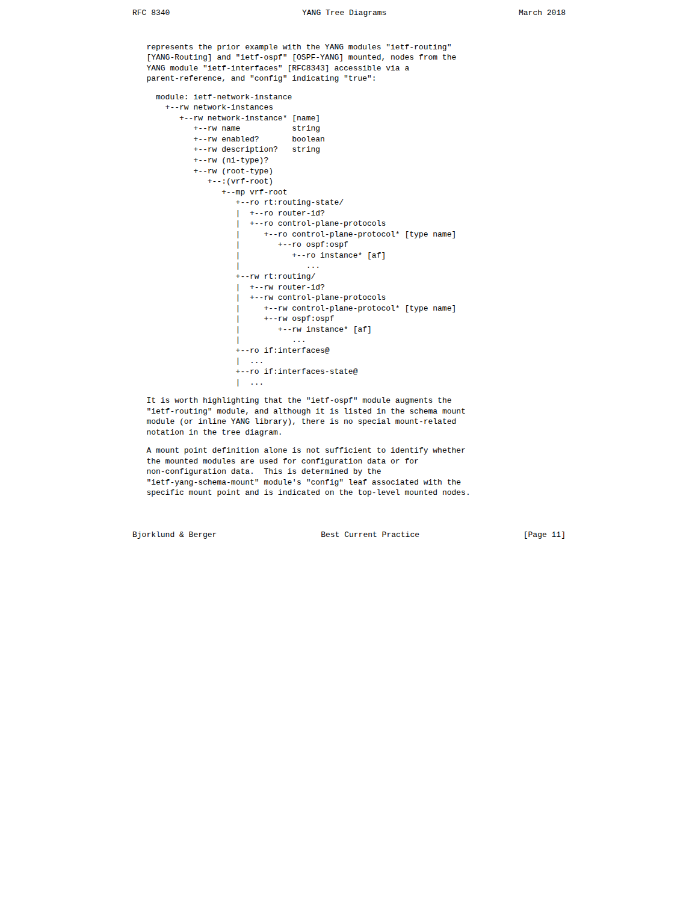RFC 8340 YANG Tree Diagrams March 2018
represents the prior example with the YANG modules "ietf-routing" [YANG-Routing] and "ietf-ospf" [OSPF-YANG] mounted, nodes from the YANG module "ietf-interfaces" [RFC8343] accessible via a parent-reference, and "config" indicating "true":
  module: ietf-network-instance
    +--rw network-instances
       +--rw network-instance* [name]
          +--rw name           string
          +--rw enabled?       boolean
          +--rw description?   string
          +--rw (ni-type)?
          +--rw (root-type)
             +--:(vrf-root)
                +--mp vrf-root
                   +--ro rt:routing-state/
                   |  +--ro router-id?
                   |  +--ro control-plane-protocols
                   |     +--ro control-plane-protocol* [type name]
                   |        +--ro ospf:ospf
                   |           +--ro instance* [af]
                   |              ...
                   +--rw rt:routing/
                   |  +--rw router-id?
                   |  +--rw control-plane-protocols
                   |     +--rw control-plane-protocol* [type name]
                   |     +--rw ospf:ospf
                   |        +--rw instance* [af]
                   |           ...
                   +--ro if:interfaces@
                   |  ...
                   +--ro if:interfaces-state@
                   |  ...
It is worth highlighting that the "ietf-ospf" module augments the "ietf-routing" module, and although it is listed in the schema mount module (or inline YANG library), there is no special mount-related notation in the tree diagram.
A mount point definition alone is not sufficient to identify whether the mounted modules are used for configuration data or for non-configuration data. This is determined by the "ietf-yang-schema-mount" module's "config" leaf associated with the specific mount point and is indicated on the top-level mounted nodes.
Bjorklund & Berger Best Current Practice [Page 11]